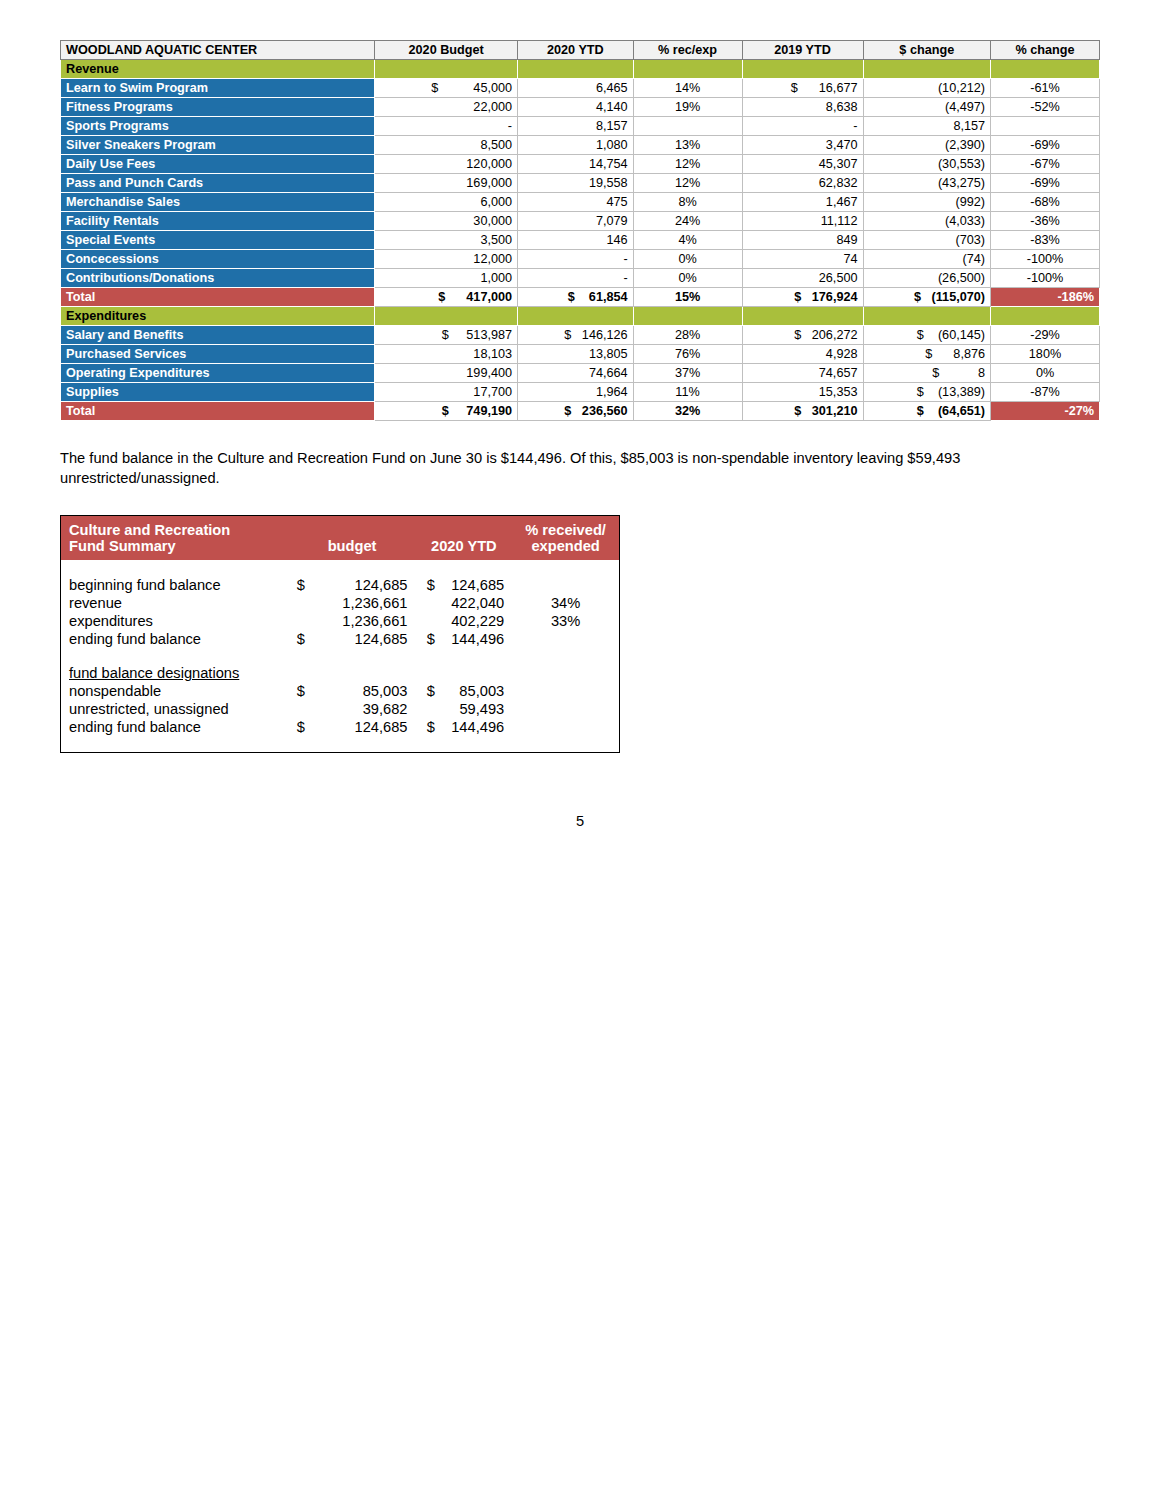| WOODLAND AQUATIC CENTER | 2020 Budget | 2020 YTD | % rec/exp | 2019 YTD | $ change | % change |
| --- | --- | --- | --- | --- | --- | --- |
| Revenue | | | | | | |
| Learn to Swim Program | $ 45,000 | 6,465 | 14% | $ 16,677 | (10,212) | -61% |
| Fitness Programs | 22,000 | 4,140 | 19% | 8,638 | (4,497) | -52% |
| Sports Programs | - | 8,157 | | - | 8,157 | |
| Silver Sneakers Program | 8,500 | 1,080 | 13% | 3,470 | (2,390) | -69% |
| Daily Use Fees | 120,000 | 14,754 | 12% | 45,307 | (30,553) | -67% |
| Pass and Punch Cards | 169,000 | 19,558 | 12% | 62,832 | (43,275) | -69% |
| Merchandise Sales | 6,000 | 475 | 8% | 1,467 | (992) | -68% |
| Facility Rentals | 30,000 | 7,079 | 24% | 11,112 | (4,033) | -36% |
| Special Events | 3,500 | 146 | 4% | 849 | (703) | -83% |
| Concecessions | 12,000 | - | 0% | 74 | (74) | -100% |
| Contributions/Donations | 1,000 | - | 0% | 26,500 | (26,500) | -100% |
| Total | $ 417,000 | $ 61,854 | 15% | $ 176,924 | $ (115,070) | -186% |
| Expenditures | | | | | | |
| Salary and Benefits | $ 513,987 | $ 146,126 | 28% | $ 206,272 | $ (60,145) | -29% |
| Purchased Services | 18,103 | 13,805 | 76% | 4,928 | $ 8,876 | 180% |
| Operating Expenditures | 199,400 | 74,664 | 37% | 74,657 | $ 8 | 0% |
| Supplies | 17,700 | 1,964 | 11% | 15,353 | $ (13,389) | -87% |
| Total | $ 749,190 | $ 236,560 | 32% | $ 301,210 | $ (64,651) | -27% |
The fund balance in the Culture and Recreation Fund on June 30 is $144,496. Of this, $85,003 is non-spendable inventory leaving $59,493 unrestricted/unassigned.
| Culture and Recreation Fund Summary | budget | 2020 YTD | % received/ expended |
| --- | --- | --- | --- |
| beginning fund balance | $ | 124,685 | $ 124,685 | |
| revenue | | 1,236,661 | 422,040 | 34% |
| expenditures | | 1,236,661 | 402,229 | 33% |
| ending fund balance | $ | 124,685 | $ 144,496 | |
| fund balance designations | | | | |
| nonspendable | $ | 85,003 | $ 85,003 | |
| unrestricted, unassigned | | 39,682 | 59,493 | |
| ending fund balance | $ | 124,685 | $ 144,496 | |
5